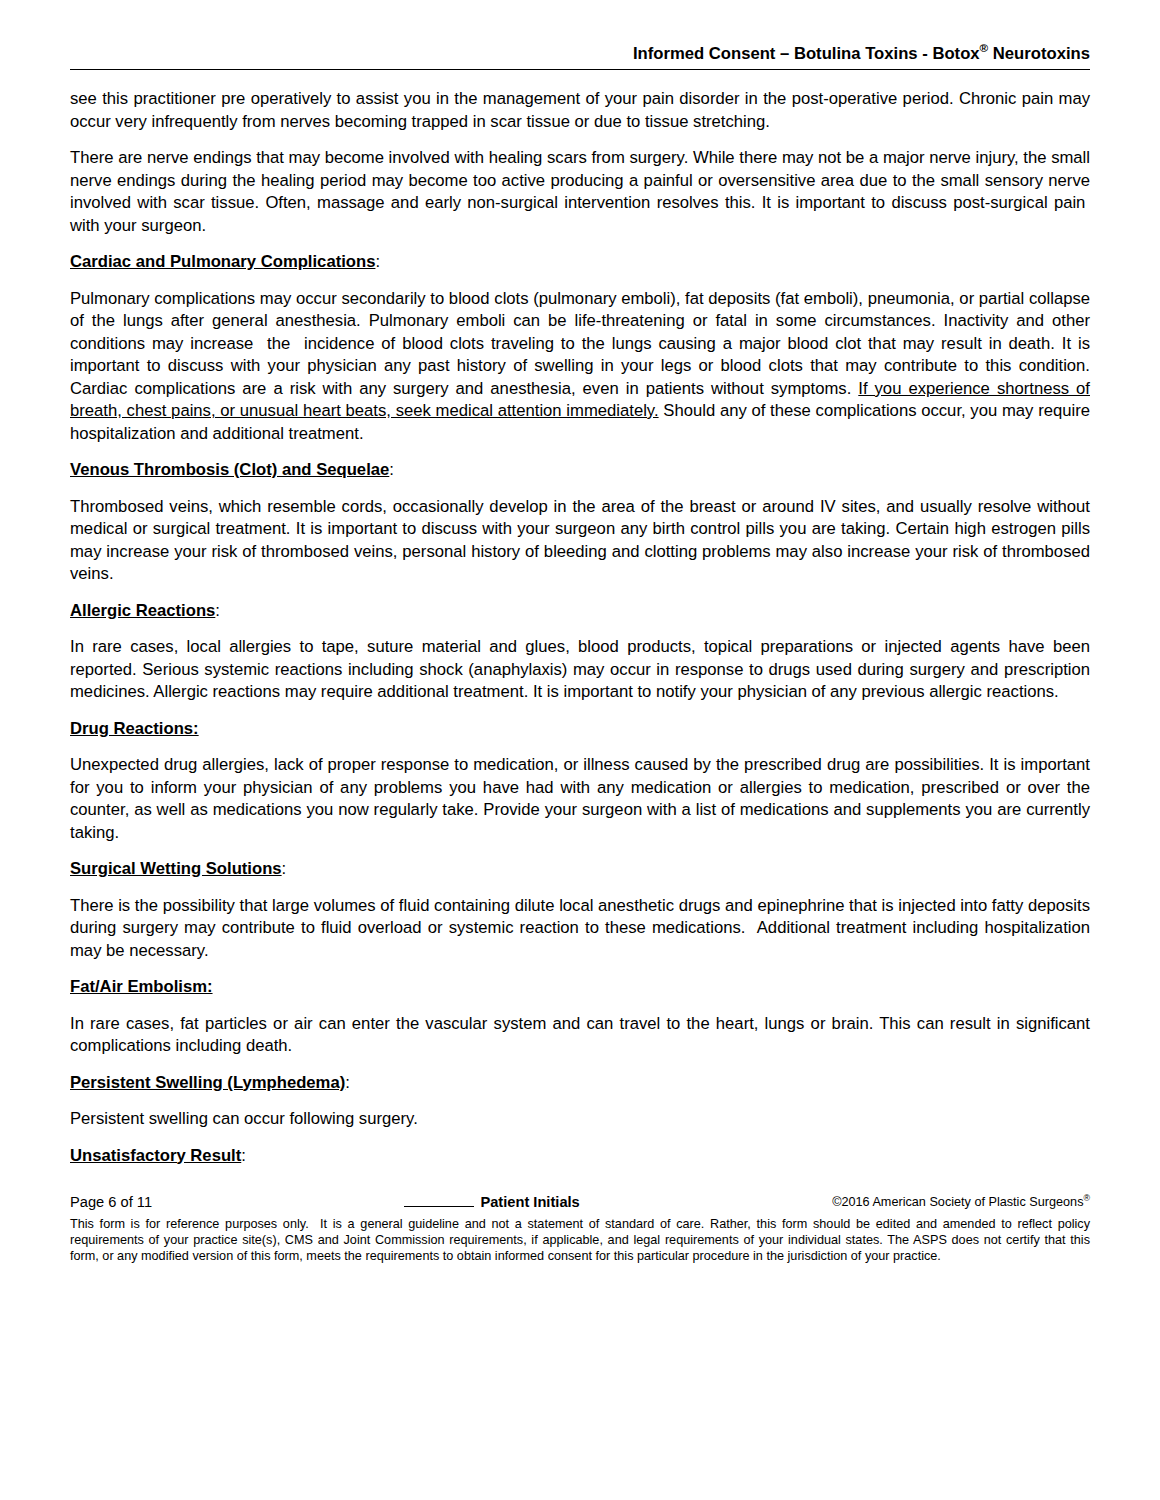Informed Consent – Botulina Toxins - Botox® Neurotoxins
see this practitioner pre operatively to assist you in the management of your pain disorder in the post-operative period. Chronic pain may occur very infrequently from nerves becoming trapped in scar tissue or due to tissue stretching.
There are nerve endings that may become involved with healing scars from surgery. While there may not be a major nerve injury, the small nerve endings during the healing period may become too active producing a painful or oversensitive area due to the small sensory nerve involved with scar tissue. Often, massage and early non-surgical intervention resolves this. It is important to discuss post-surgical pain with your surgeon.
Cardiac and Pulmonary Complications
:
Pulmonary complications may occur secondarily to blood clots (pulmonary emboli), fat deposits (fat emboli), pneumonia, or partial collapse of the lungs after general anesthesia. Pulmonary emboli can be life-threatening or fatal in some circumstances. Inactivity and other conditions may increase the incidence of blood clots traveling to the lungs causing a major blood clot that may result in death. It is important to discuss with your physician any past history of swelling in your legs or blood clots that may contribute to this condition. Cardiac complications are a risk with any surgery and anesthesia, even in patients without symptoms. If you experience shortness of breath, chest pains, or unusual heart beats, seek medical attention immediately. Should any of these complications occur, you may require hospitalization and additional treatment.
Venous Thrombosis (Clot) and Sequelae
:
Thrombosed veins, which resemble cords, occasionally develop in the area of the breast or around IV sites, and usually resolve without medical or surgical treatment. It is important to discuss with your surgeon any birth control pills you are taking. Certain high estrogen pills may increase your risk of thrombosed veins, personal history of bleeding and clotting problems may also increase your risk of thrombosed veins.
Allergic Reactions
:
In rare cases, local allergies to tape, suture material and glues, blood products, topical preparations or injected agents have been reported. Serious systemic reactions including shock (anaphylaxis) may occur in response to drugs used during surgery and prescription medicines. Allergic reactions may require additional treatment. It is important to notify your physician of any previous allergic reactions.
Drug Reactions:
Unexpected drug allergies, lack of proper response to medication, or illness caused by the prescribed drug are possibilities. It is important for you to inform your physician of any problems you have had with any medication or allergies to medication, prescribed or over the counter, as well as medications you now regularly take. Provide your surgeon with a list of medications and supplements you are currently taking.
Surgical Wetting Solutions
:
There is the possibility that large volumes of fluid containing dilute local anesthetic drugs and epinephrine that is injected into fatty deposits during surgery may contribute to fluid overload or systemic reaction to these medications. Additional treatment including hospitalization may be necessary.
Fat/Air Embolism:
In rare cases, fat particles or air can enter the vascular system and can travel to the heart, lungs or brain. This can result in significant complications including death.
Persistent Swelling (Lymphedema)
:
Persistent swelling can occur following surgery.
Unsatisfactory Result
:
Page 6 of 11 Patient Initials ©2016 American Society of Plastic Surgeons®
This form is for reference purposes only. It is a general guideline and not a statement of standard of care. Rather, this form should be edited and amended to reflect policy requirements of your practice site(s), CMS and Joint Commission requirements, if applicable, and legal requirements of your individual states. The ASPS does not certify that this form, or any modified version of this form, meets the requirements to obtain informed consent for this particular procedure in the jurisdiction of your practice.